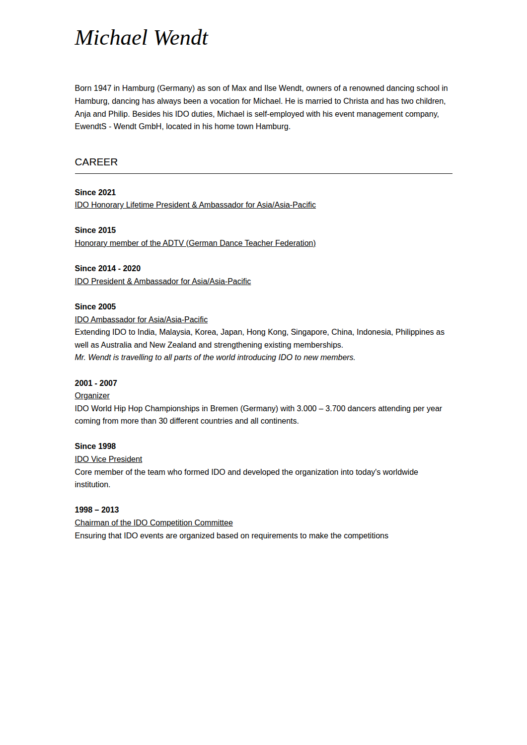Michael Wendt
Born 1947 in Hamburg (Germany) as son of Max and Ilse Wendt, owners of a renowned dancing school in Hamburg, dancing has always been a vocation for Michael. He is married to Christa and has two children, Anja and Philip. Besides his IDO duties, Michael is self-employed with his event management company, EwendtS - Wendt GmbH, located in his home town Hamburg.
CAREER
Since 2021
IDO Honorary Lifetime President & Ambassador for Asia/Asia-Pacific
Since 2015
Honorary member of the ADTV (German Dance Teacher Federation)
Since 2014 - 2020
IDO President & Ambassador for Asia/Asia-Pacific
Since 2005
IDO Ambassador for Asia/Asia-Pacific
Extending IDO to India, Malaysia, Korea, Japan, Hong Kong, Singapore, China, Indonesia, Philippines as well as Australia and New Zealand and strengthening existing memberships.
Mr. Wendt is travelling to all parts of the world introducing IDO to new members.
2001 - 2007
Organizer
IDO World Hip Hop Championships in Bremen (Germany) with 3.000 – 3.700 dancers attending per year coming from more than 30 different countries and all continents.
Since 1998
IDO Vice President
Core member of the team who formed IDO and developed the organization into today's worldwide institution.
1998 – 2013
Chairman of the IDO Competition Committee
Ensuring that IDO events are organized based on requirements to make the competitions